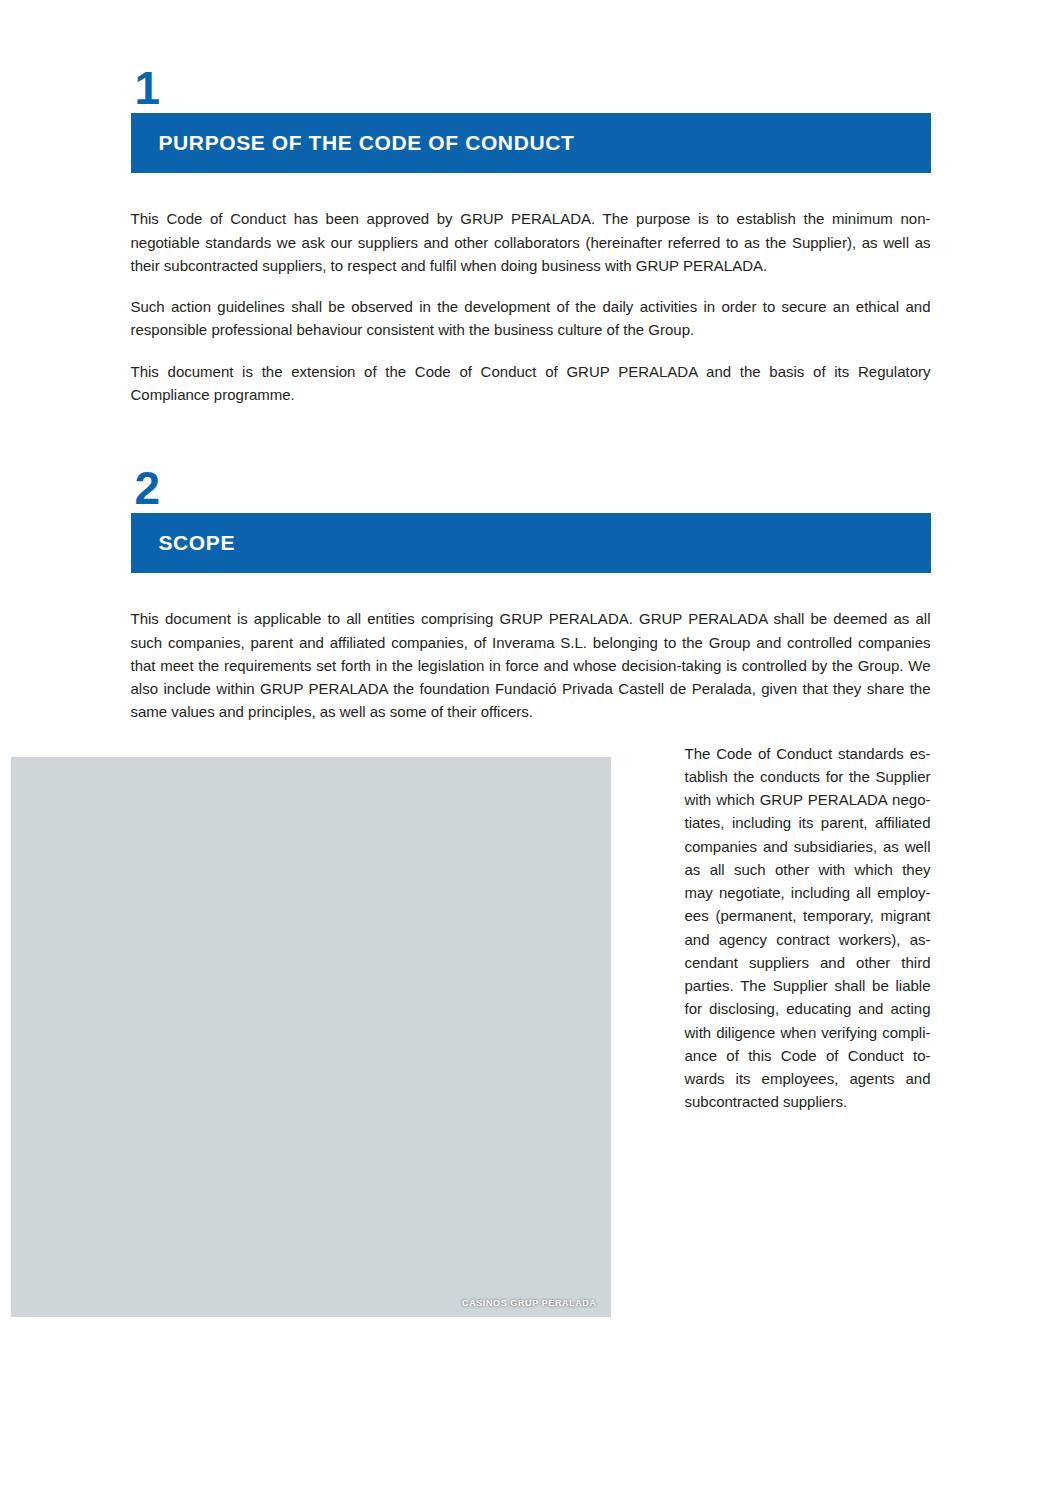1
Purpose of the Code of Conduct
This Code of Conduct has been approved by GRUP PERALADA. The purpose is to establish the minimum non-negotiable standards we ask our suppliers and other collaborators (hereinafter referred to as the Supplier), as well as their subcontracted suppliers, to respect and fulfil when doing business with GRUP PERALADA.
Such action guidelines shall be observed in the development of the daily activities in order to secure an ethical and responsible professional behaviour consistent with the business culture of the Group.
This document is the extension of the Code of Conduct of GRUP PERALADA and the basis of its Regulatory Compliance programme.
2
Scope
This document is applicable to all entities comprising GRUP PERALADA. GRUP PERALADA shall be deemed as all such companies, parent and affiliated companies, of Inverama S.L. belonging to the Group and controlled companies that meet the requirements set forth in the legislation in force and whose decision-taking is controlled by the Group. We also include within GRUP PERALADA the foundation Fundació Privada Castell de Peralada, given that they share the same values and principles, as well as some of their officers.
Casinos Grup Peralada
The Code of Conduct standards establish the conducts for the Supplier with which GRUP PERALADA negotiates, including its parent, affiliated companies and subsidiaries, as well as all such other with which they may negotiate, including all employees (permanent, temporary, migrant and agency contract workers), ascendant suppliers and other third parties. The Supplier shall be liable for disclosing, educating and acting with diligence when verifying compliance of this Code of Conduct towards its employees, agents and subcontracted suppliers.